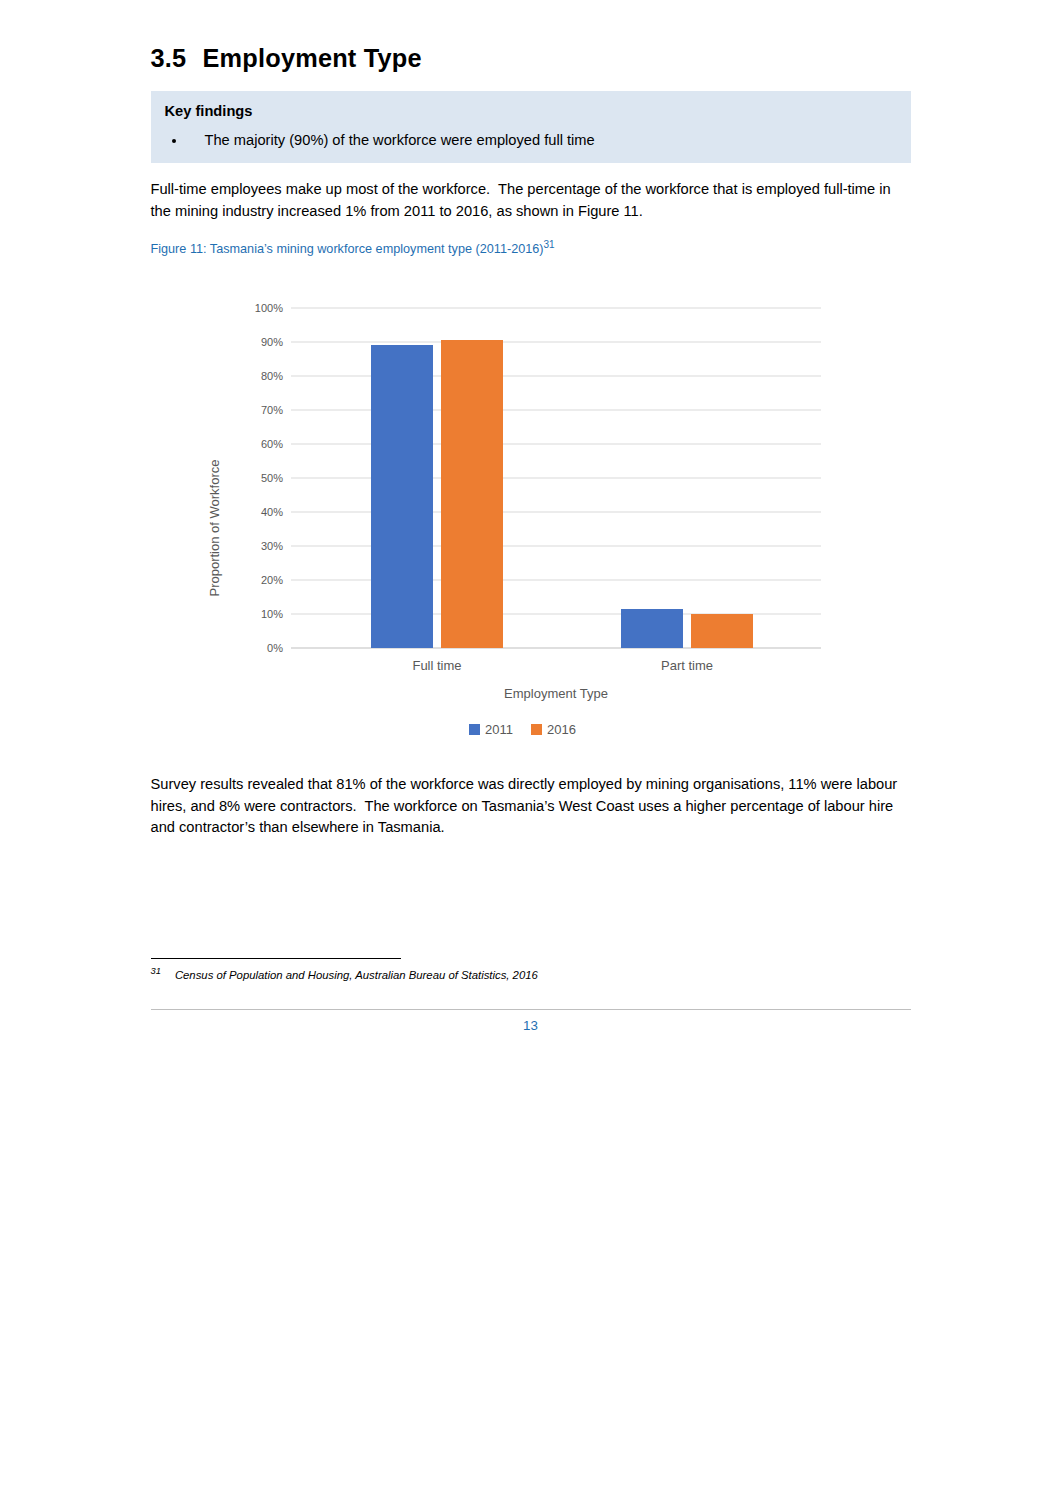3.5 Employment Type
Key findings
The majority (90%) of the workforce were employed full time
Full-time employees make up most of the workforce. The percentage of the workforce that is employed full-time in the mining industry increased 1% from 2011 to 2016, as shown in Figure 11.
Figure 11: Tasmania’s mining workforce employment type (2011-2016)31
Proportion of Workforce 100% 90% 80% 70% 60% 50% 40% 30% 20% 10% 0% Full time Part time Employment Type 2011 2016
Survey results revealed that 81% of the workforce was directly employed by mining organisations, 11% were labour hires, and 8% were contractors. The workforce on Tasmania’s West Coast uses a higher percentage of labour hire and contractor’s than elsewhere in Tasmania.
31 Census of Population and Housing, Australian Bureau of Statistics, 2016
13